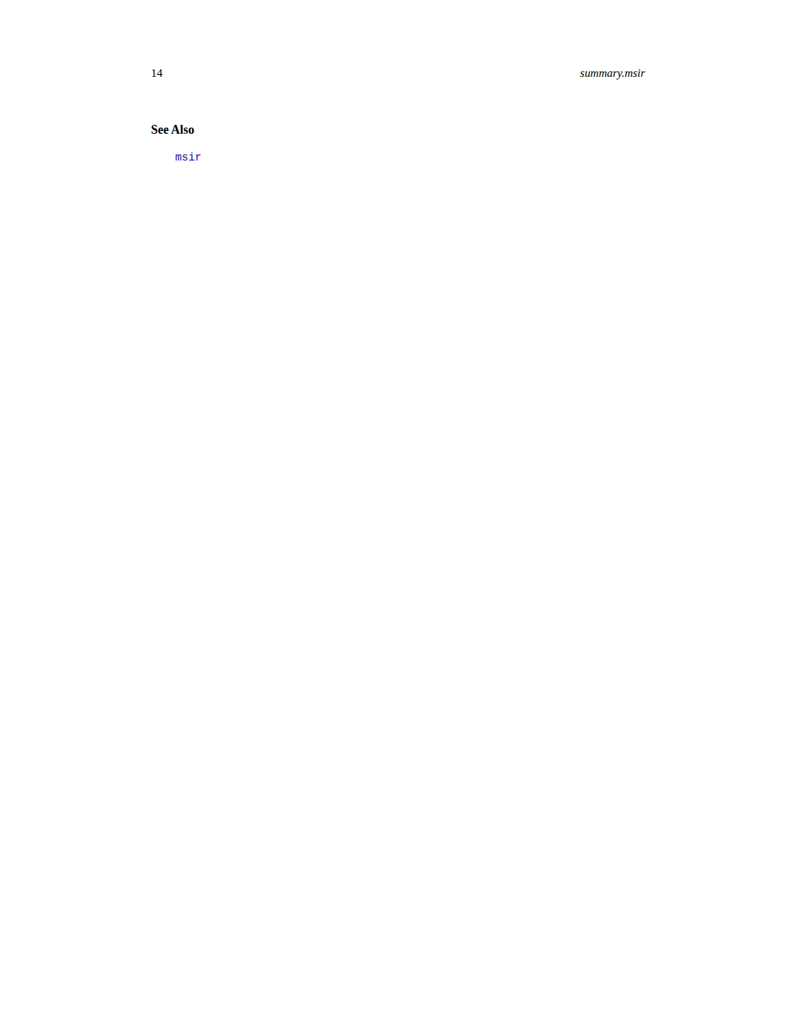14 summary.msir
See Also
msir